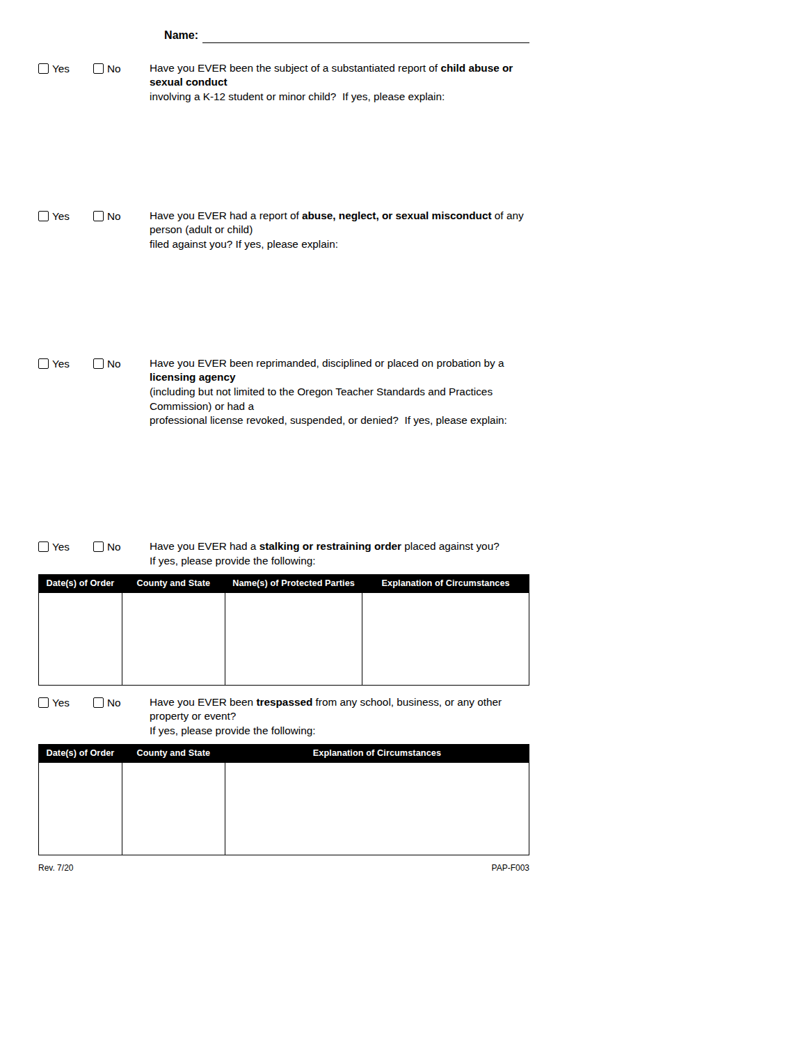Name:
Yes No
Have you EVER been the subject of a substantiated report of child abuse or sexual conduct
involving a K-12 student or minor child? If yes, please explain:
Yes No
Have you EVER had a report of abuse, neglect, or sexual misconduct of any person (adult or child)
filed against you? If yes, please explain:
Yes No
Have you EVER been reprimanded, disciplined or placed on probation by a licensing agency
(including but not limited to the Oregon Teacher Standards and Practices Commission) or had a
professional license revoked, suspended, or denied? If yes, please explain:
Yes No
Have you EVER had a stalking or restraining order placed against you?
If yes, please provide the following:
| Date(s) of Order | County and State | Name(s) of Protected Parties | Explanation of Circumstances |
| --- | --- | --- | --- |
Yes No
Have you EVER been trespassed from any school, business, or any other property or event?
If yes, please provide the following:
| Date(s) of Order | County and State | Explanation of Circumstances |
| --- | --- | --- |
Rev. 7/20 PAP-F003